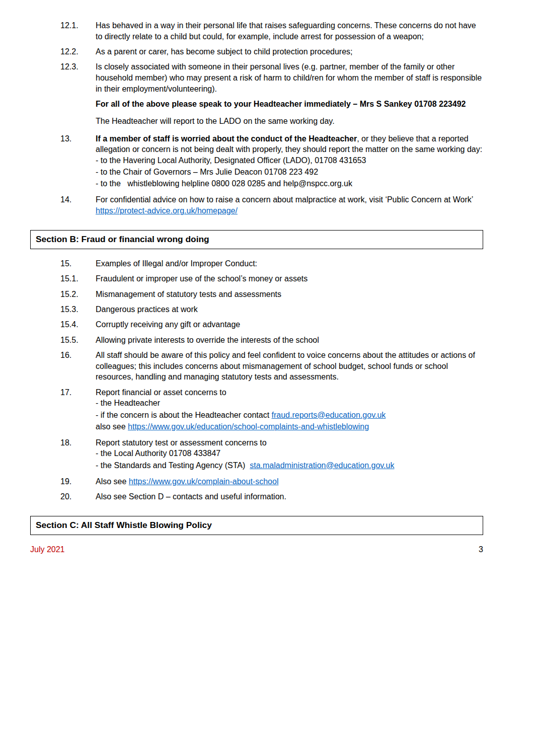12.1.
Has behaved in a way in their personal life that raises safeguarding concerns. These concerns do not have to directly relate to a child but could, for example, include arrest for possession of a weapon;
12.2.
As a parent or carer, has become subject to child protection procedures;
12.3.
Is closely associated with someone in their personal lives (e.g. partner, member of the family or other household member) who may present a risk of harm to child/ren for whom the member of staff is responsible in their employment/volunteering).
For all of the above please speak to your Headteacher immediately – Mrs S Sankey 01708 223492
The Headteacher will report to the LADO on the same working day.
13.
If a member of staff is worried about the conduct of the Headteacher, or they believe that a reported allegation or concern is not being dealt with properly, they should report the matter on the same working day:
- to the Havering Local Authority, Designated Officer (LADO), 01708 431653
- to the Chair of Governors – Mrs Julie Deacon 01708 223 492
- to the whistleblowing helpline 0800 028 0285 and help@nspcc.org.uk
14.
For confidential advice on how to raise a concern about malpractice at work, visit ‘Public Concern at Work’ https://protect-advice.org.uk/homepage/
Section B: Fraud or financial wrong doing
15.
Examples of Illegal and/or Improper Conduct:
15.1.
Fraudulent or improper use of the school’s money or assets
15.2.
Mismanagement of statutory tests and assessments
15.3.
Dangerous practices at work
15.4.
Corruptly receiving any gift or advantage
15.5.
Allowing private interests to override the interests of the school
16.
All staff should be aware of this policy and feel confident to voice concerns about the attitudes or actions of colleagues; this includes concerns about mismanagement of school budget, school funds or school resources, handling and managing statutory tests and assessments.
17.
Report financial or asset concerns to
- the Headteacher
- if the concern is about the Headteacher contact fraud.reports@education.gov.uk
also see https://www.gov.uk/education/school-complaints-and-whistleblowing
18.
Report statutory test or assessment concerns to
- the Local Authority 01708 433847
- the Standards and Testing Agency (STA) sta.maladministration@education.gov.uk
19.
Also see https://www.gov.uk/complain-about-school
20.
Also see Section D – contacts and useful information.
Section C: All Staff Whistle Blowing Policy
July 2021 3